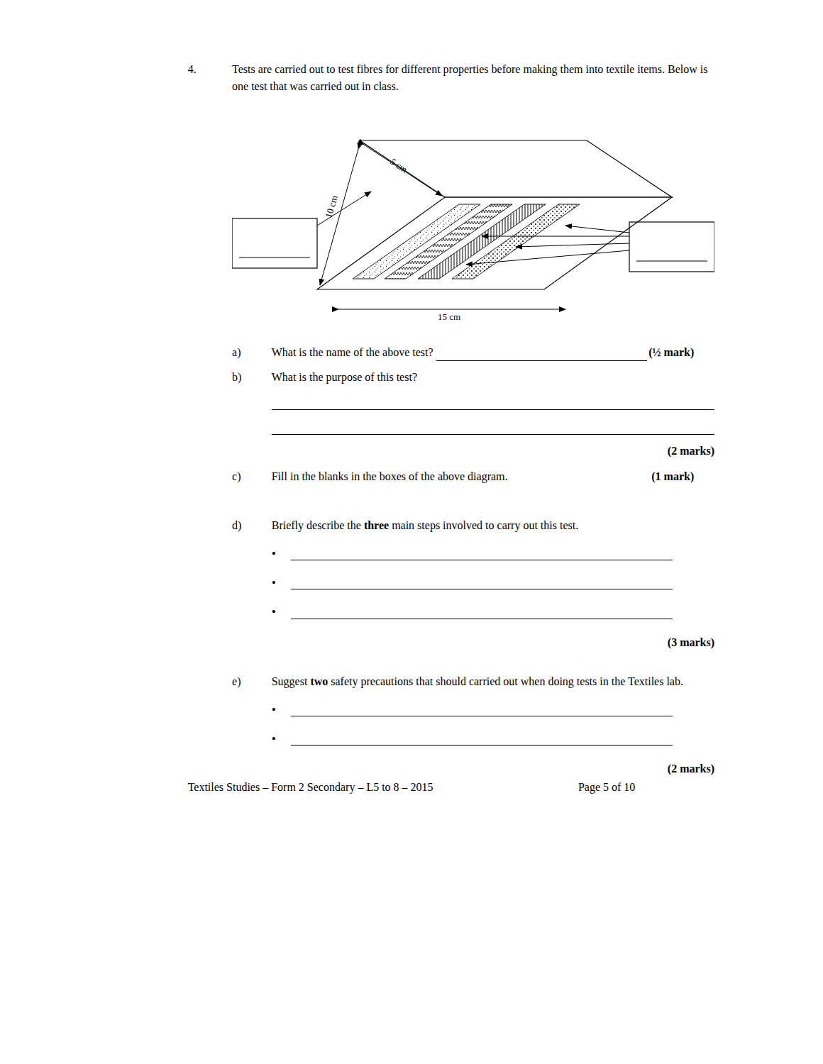4.
Tests are carried out to test fibres for different properties before making them into textile items. Below is one test that was carried out in class.
5 cm 10 cm 15 cm
a)
What is the name of the above test? (½ mark)
b)
What is the purpose of this test?
(2 marks)
c)
Fill in the blanks in the boxes of the above diagram. (1 mark)
d)
Briefly describe the three main steps involved to carry out this test.
(3 marks)
e)
Suggest two safety precautions that should carried out when doing tests in the Textiles lab.
(2 marks)
Textiles Studies – Form 2 Secondary – L5 to 8 – 2015 Page 5 of 10